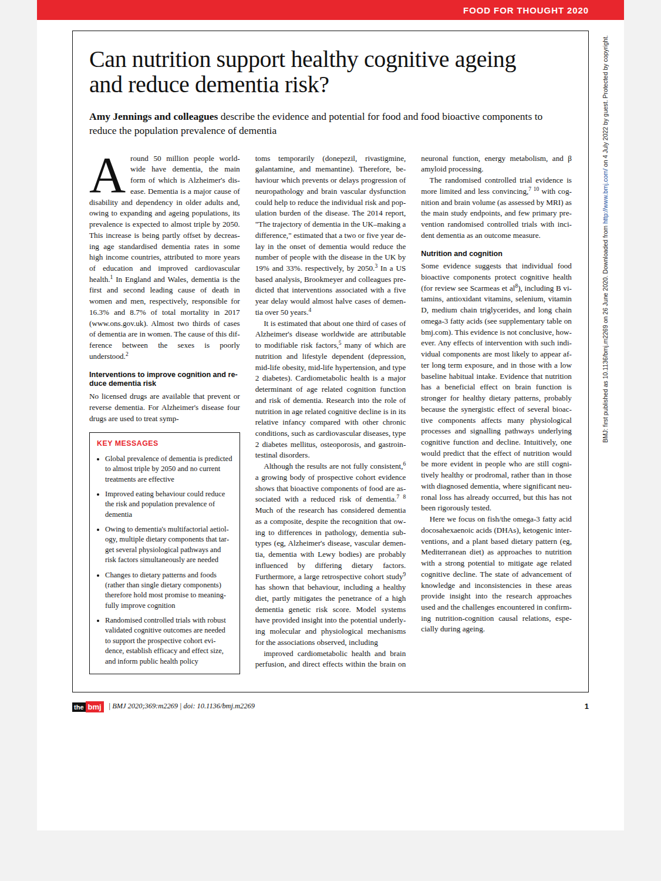FOOD FOR THOUGHT 2020
BMJ: first published as 10.1136/bmj.m2269 on 26 June 2020. Downloaded from http://www.bmj.com/ on 4 July 2022 by guest. Protected by copyright.
Can nutrition support healthy cognitive ageing
and reduce dementia risk?
Amy Jennings and colleagues describe the evidence and potential for food and food bioactive components to reduce the population prevalence of dementia
Around 50 million people worldwide have dementia, the main form of which is Alzheimer's disease. Dementia is a major cause of disability and dependency in older adults and, owing to expanding and ageing populations, its prevalence is expected to almost triple by 2050. This increase is being partly offset by decreasing age standardised dementia rates in some high income countries, attributed to more years of education and improved cardiovascular health.1 In England and Wales, dementia is the first and second leading cause of death in women and men, respectively, responsible for 16.3% and 8.7% of total mortality in 2017 (www.ons.gov.uk). Almost two thirds of cases of dementia are in women. The cause of this difference between the sexes is poorly understood.2
Interventions to improve cognition and reduce dementia risk
No licensed drugs are available that prevent or reverse dementia. For Alzheimer's disease four drugs are used to treat symp-
KEY MESSAGES
Global prevalence of dementia is predicted to almost triple by 2050 and no current treatments are effective
Improved eating behaviour could reduce the risk and population prevalence of dementia
Owing to dementia's multifactorial aetiology, multiple dietary components that target several physiological pathways and risk factors simultaneously are needed
Changes to dietary patterns and foods (rather than single dietary components) therefore hold most promise to meaningfully improve cognition
Randomised controlled trials with robust validated cognitive outcomes are needed to support the prospective cohort evidence, establish efficacy and effect size, and inform public health policy
toms temporarily (donepezil, rivastigmine, galantamine, and memantine). Therefore, behaviour which prevents or delays progression of neuropathology and brain vascular dysfunction could help to reduce the individual risk and population burden of the disease. The 2014 report, "The trajectory of dementia in the UK–making a difference," estimated that a two or five year delay in the onset of dementia would reduce the number of people with the disease in the UK by 19% and 33%. respectively, by 2050.3 In a US based analysis, Brookmeyer and colleagues predicted that interventions associated with a five year delay would almost halve cases of dementia over 50 years.4
It is estimated that about one third of cases of Alzheimer's disease worldwide are attributable to modifiable risk factors,5 many of which are nutrition and lifestyle dependent (depression, mid-life obesity, mid-life hypertension, and type 2 diabetes). Cardiometabolic health is a major determinant of age related cognition function and risk of dementia. Research into the role of nutrition in age related cognitive decline is in its relative infancy compared with other chronic conditions, such as cardiovascular diseases, type 2 diabetes mellitus, osteoporosis, and gastrointestinal disorders.
Although the results are not fully consistent,6 a growing body of prospective cohort evidence shows that bioactive components of food are associated with a reduced risk of dementia.7 8 Much of the research has considered dementia as a composite, despite the recognition that owing to differences in pathology, dementia subtypes (eg, Alzheimer's disease, vascular dementia, dementia with Lewy bodies) are probably influenced by differing dietary factors. Furthermore, a large retrospective cohort study9 has shown that behaviour, including a healthy diet, partly mitigates the penetrance of a high dementia genetic risk score. Model systems have provided insight into the potential underlying molecular and physiological mechanisms for the associations observed, including
improved cardiometabolic health and brain perfusion, and direct effects within the brain on neuronal function, energy metabolism, and β amyloid processing.
The randomised controlled trial evidence is more limited and less convincing,7 10 with cognition and brain volume (as assessed by MRI) as the main study endpoints, and few primary prevention randomised controlled trials with incident dementia as an outcome measure.
Nutrition and cognition
Some evidence suggests that individual food bioactive components protect cognitive health (for review see Scarmeas et al8), including B vitamins, antioxidant vitamins, selenium, vitamin D, medium chain triglycerides, and long chain omega-3 fatty acids (see supplementary table on bmj.com). This evidence is not conclusive, however. Any effects of intervention with such individual components are most likely to appear after long term exposure, and in those with a low baseline habitual intake. Evidence that nutrition has a beneficial effect on brain function is stronger for healthy dietary patterns, probably because the synergistic effect of several bioactive components affects many physiological processes and signalling pathways underlying cognitive function and decline. Intuitively, one would predict that the effect of nutrition would be more evident in people who are still cognitively healthy or prodromal, rather than in those with diagnosed dementia, where significant neuronal loss has already occurred, but this has not been rigorously tested.
Here we focus on fish/the omega-3 fatty acid docosahexaenoic acids (DHAs), ketogenic interventions, and a plant based dietary pattern (eg, Mediterranean diet) as approaches to nutrition with a strong potential to mitigate age related cognitive decline. The state of advancement of knowledge and inconsistencies in these areas provide insight into the research approaches used and the challenges encountered in confirming nutrition-cognition causal relations, especially during ageing.
the bmj | BMJ 2020;369:m2269 | doi: 10.1136/bmj.m2269
1